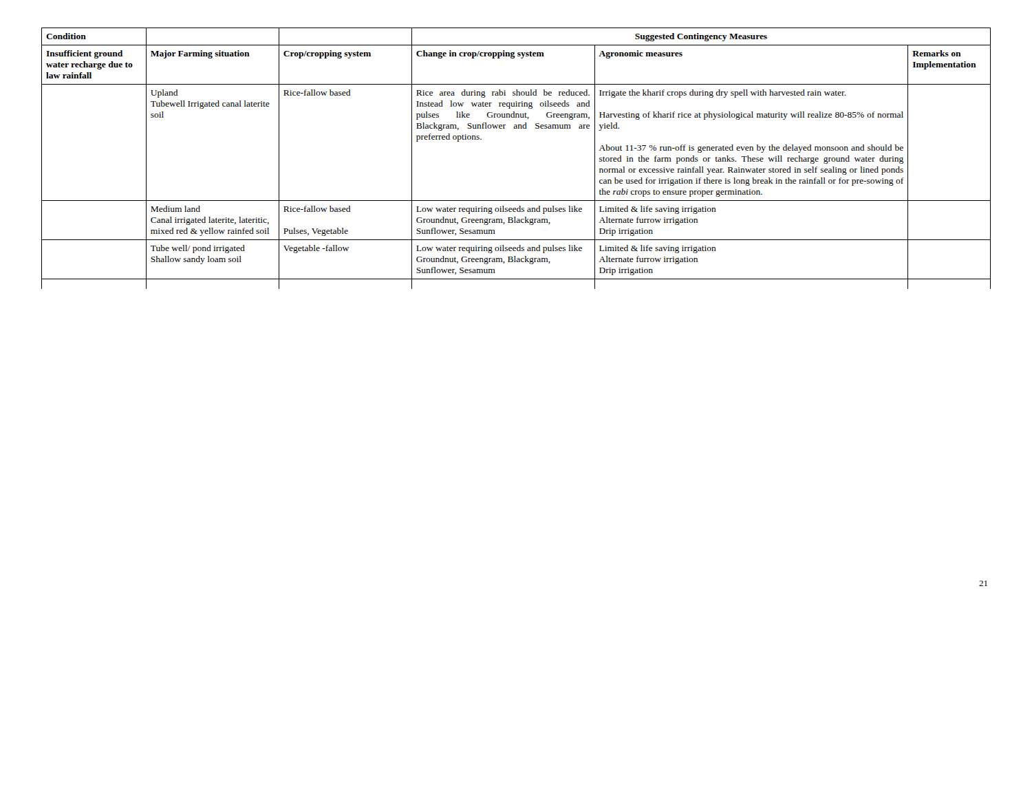| Condition | | | Suggested Contingency Measures |
| --- | --- | --- | --- |
| Insufficient ground water recharge due to law rainfall | Major Farming situation | Crop/cropping system | Change in crop/cropping system | Agronomic measures | Remarks on Implementation |
| | Upland Tubewell Irrigated canal laterite soil | Rice-fallow based | Rice area during rabi should be reduced. Instead low water requiring oilseeds and pulses like Groundnut, Greengram, Blackgram, Sunflower and Sesamum are preferred options. | Irrigate the kharif crops during dry spell with harvested rain water. Harvesting of kharif rice at physiological maturity will realize 80-85% of normal yield. About 11-37 % run-off is generated even by the delayed monsoon and should be stored in the farm ponds or tanks. These will recharge ground water during normal or excessive rainfall year. Rainwater stored in self sealing or lined ponds can be used for irrigation if there is long break in the rainfall or for pre-sowing of the rabi crops to ensure proper germination. | |
| | Medium land Canal irrigated laterite, lateritic, mixed red & yellow rainfed soil | Rice-fallow based Pulses, Vegetable | Low water requiring oilseeds and pulses like Groundnut, Greengram, Blackgram, Sunflower, Sesamum | Limited & life saving irrigation Alternate furrow irrigation Drip irrigation | |
| | Tube well/ pond irrigated Shallow sandy loam soil | Vegetable -fallow | Low water requiring oilseeds and pulses like Groundnut, Greengram, Blackgram, Sunflower, Sesamum | Limited & life saving irrigation Alternate furrow irrigation Drip irrigation | |
21